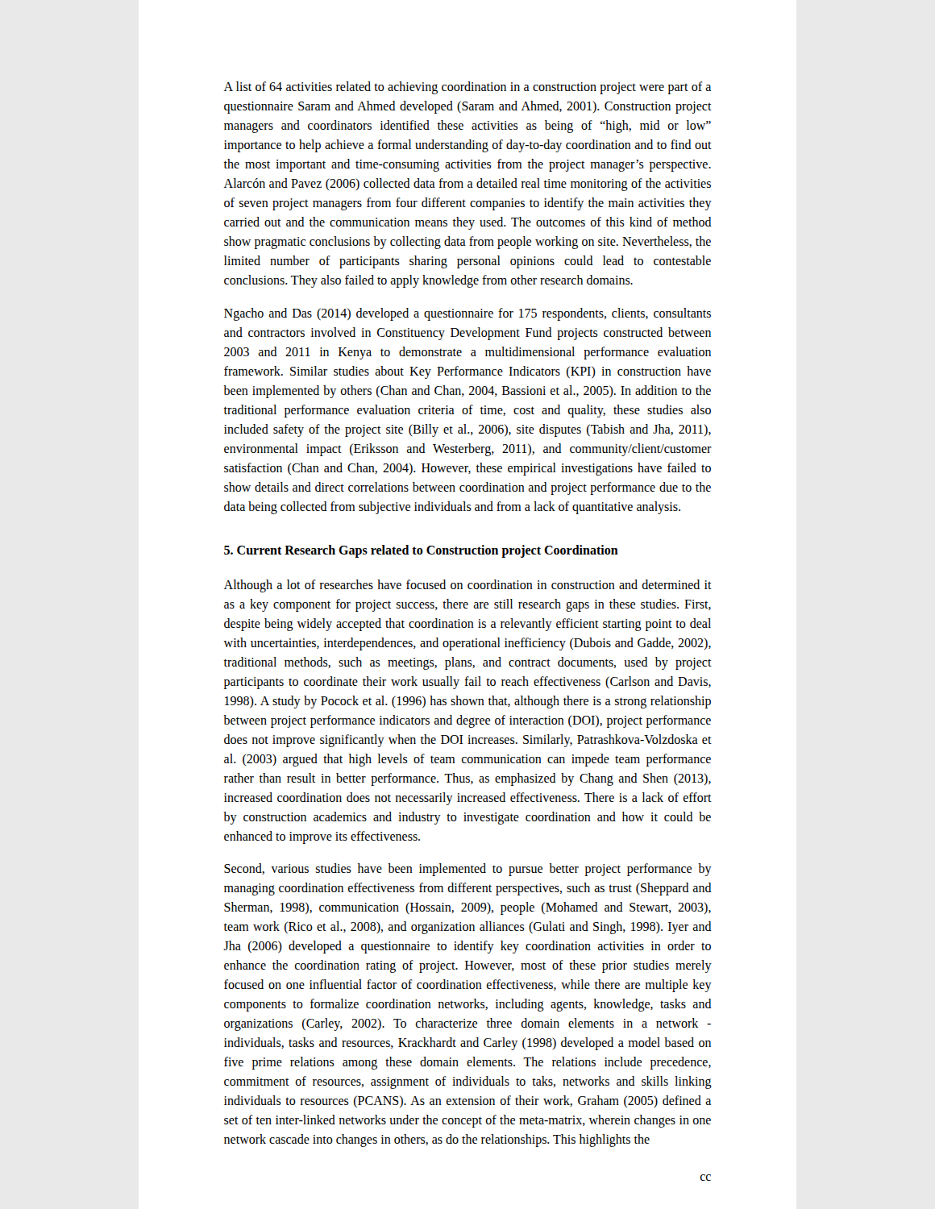A list of 64 activities related to achieving coordination in a construction project were part of a questionnaire Saram and Ahmed developed (Saram and Ahmed, 2001). Construction project managers and coordinators identified these activities as being of “high, mid or low” importance to help achieve a formal understanding of day-to-day coordination and to find out the most important and time-consuming activities from the project manager’s perspective. Alarcón and Pavez (2006) collected data from a detailed real time monitoring of the activities of seven project managers from four different companies to identify the main activities they carried out and the communication means they used. The outcomes of this kind of method show pragmatic conclusions by collecting data from people working on site. Nevertheless, the limited number of participants sharing personal opinions could lead to contestable conclusions. They also failed to apply knowledge from other research domains.
Ngacho and Das (2014) developed a questionnaire for 175 respondents, clients, consultants and contractors involved in Constituency Development Fund projects constructed between 2003 and 2011 in Kenya to demonstrate a multidimensional performance evaluation framework. Similar studies about Key Performance Indicators (KPI) in construction have been implemented by others (Chan and Chan, 2004, Bassioni et al., 2005). In addition to the traditional performance evaluation criteria of time, cost and quality, these studies also included safety of the project site (Billy et al., 2006), site disputes (Tabish and Jha, 2011), environmental impact (Eriksson and Westerberg, 2011), and community/client/customer satisfaction (Chan and Chan, 2004). However, these empirical investigations have failed to show details and direct correlations between coordination and project performance due to the data being collected from subjective individuals and from a lack of quantitative analysis.
5. Current Research Gaps related to Construction project Coordination
Although a lot of researches have focused on coordination in construction and determined it as a key component for project success, there are still research gaps in these studies. First, despite being widely accepted that coordination is a relevantly efficient starting point to deal with uncertainties, interdependences, and operational inefficiency (Dubois and Gadde, 2002), traditional methods, such as meetings, plans, and contract documents, used by project participants to coordinate their work usually fail to reach effectiveness (Carlson and Davis, 1998). A study by Pocock et al. (1996) has shown that, although there is a strong relationship between project performance indicators and degree of interaction (DOI), project performance does not improve significantly when the DOI increases. Similarly, Patrashkova-Volzdoska et al. (2003) argued that high levels of team communication can impede team performance rather than result in better performance. Thus, as emphasized by Chang and Shen (2013), increased coordination does not necessarily increased effectiveness. There is a lack of effort by construction academics and industry to investigate coordination and how it could be enhanced to improve its effectiveness.
Second, various studies have been implemented to pursue better project performance by managing coordination effectiveness from different perspectives, such as trust (Sheppard and Sherman, 1998), communication (Hossain, 2009), people (Mohamed and Stewart, 2003), team work (Rico et al., 2008), and organization alliances (Gulati and Singh, 1998). Iyer and Jha (2006) developed a questionnaire to identify key coordination activities in order to enhance the coordination rating of project. However, most of these prior studies merely focused on one influential factor of coordination effectiveness, while there are multiple key components to formalize coordination networks, including agents, knowledge, tasks and organizations (Carley, 2002). To characterize three domain elements in a network -individuals, tasks and resources, Krackhardt and Carley (1998) developed a model based on five prime relations among these domain elements. The relations include precedence, commitment of resources, assignment of individuals to taks, networks and skills linking individuals to resources (PCANS). As an extension of their work, Graham (2005) defined a set of ten inter-linked networks under the concept of the meta-matrix, wherein changes in one network cascade into changes in others, as do the relationships. This highlights the
cc